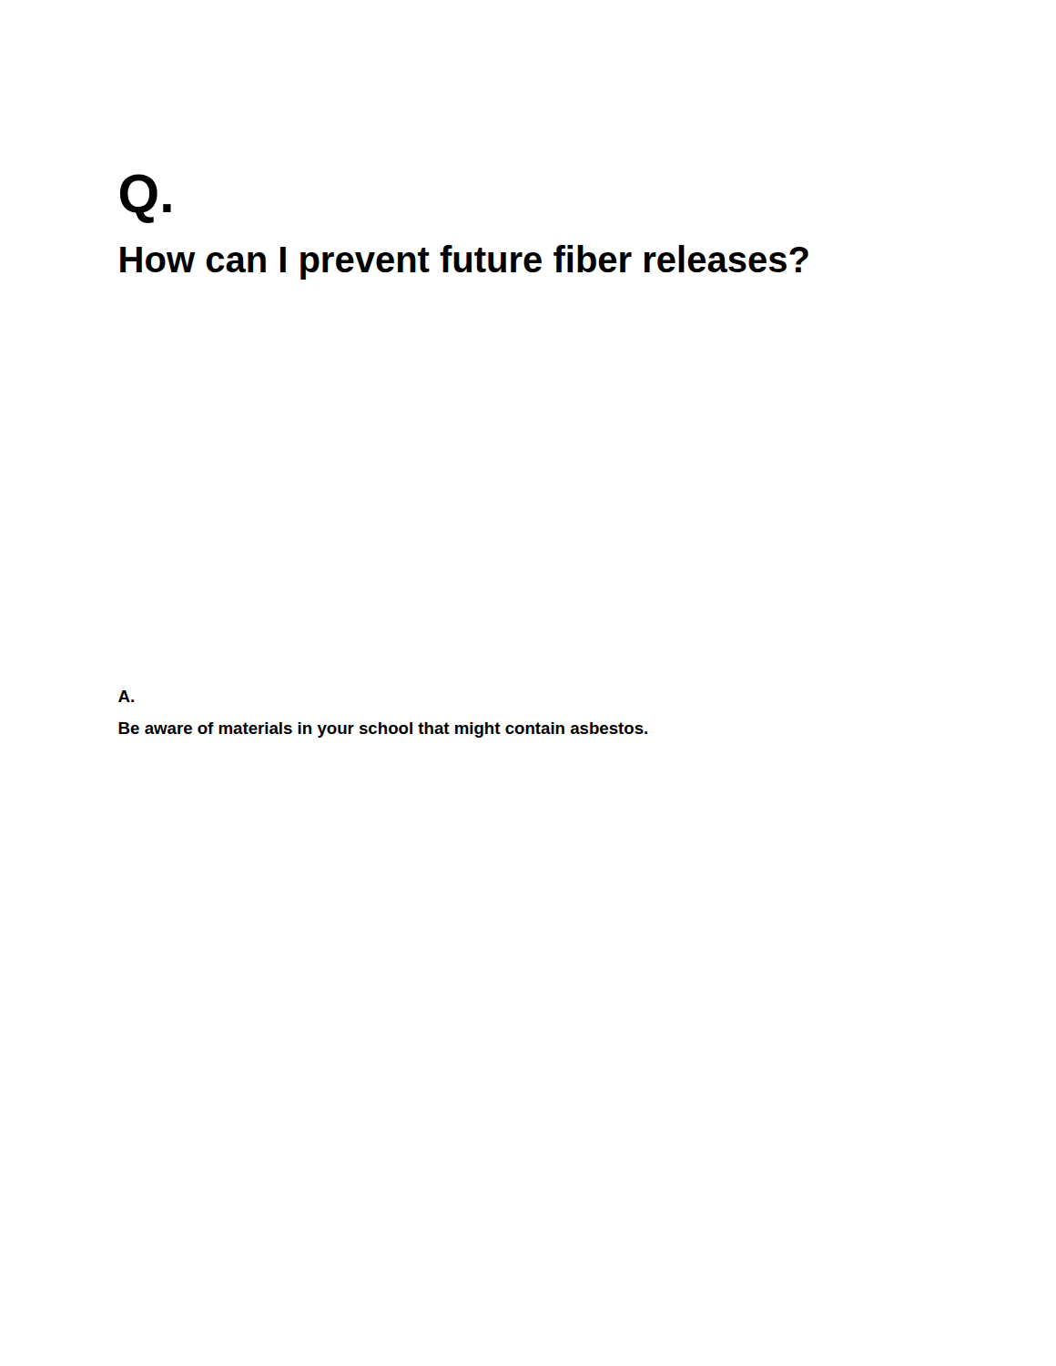Q.
How can I prevent future fiber releases?
A.
Be aware of materials in your school that might contain asbestos.